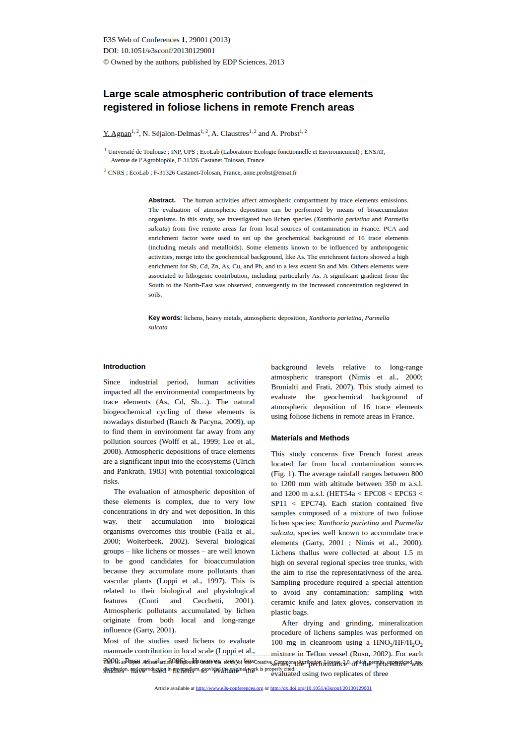E3S Web of Conferences 1, 29001 (2013)
DOI: 10.1051/e3sconf/20130129001
© Owned by the authors, published by EDP Sciences, 2013
Large scale atmospheric contribution of trace elements registered in foliose lichens in remote French areas
Y. Agnan1, 2, N. Séjalon-Delmas1, 2, A. Claustres1, 2 and A. Probst1, 2
1 Université de Toulouse ; INP, UPS ; EcoLab (Laboratoire Ecologie fonctionnelle et Environnement) ; ENSAT, Avenue de l’Agrobiopôle, F-31326 Castanet-Tolosan, France
2 CNRS ; EcoLab ; F-31326 Castanet-Tolosan, France, anne.probst@ensat.fr
Abstract. The human activities affect atmospheric compartment by trace elements emissions. The evaluation of atmospheric deposition can be performed by means of bioaccumulator organisms. In this study, we investigated two lichen species (Xanthoria parietina and Parmelia sulcata) from five remote areas far from local sources of contamination in France. PCA and enrichment factor were used to set up the geochemical background of 16 trace elements (including metals and metalloids). Some elements known to be influenced by anthropogenic activities, merge into the geochemical background, like As. The enrichment factors showed a high enrichment for Sb, Cd, Zn, As, Cu, and Pb, and to a less extent Sn and Mn. Others elements were associated to lithogenic contribution, including particularly As. A significant gradient from the South to the North-East was observed, convergently to the increased concentration registered in soils.
Key words: lichens, heavy metals, atmospheric deposition, Xanthoria parietina, Parmelia sulcata
Introduction
Since industrial period, human activities impacted all the environmental compartments by trace elements (As, Cd, Sb…). The natural biogeochemical cycling of these elements is nowadays disturbed (Rauch & Pacyna, 2009), up to find them in environment far away from any pollution sources (Wolff et al., 1999; Lee et al., 2008). Atmospheric depositions of trace elements are a significant input into the ecosystems (Ulrich and Pankrath, 1983) with potential toxicological risks.
The evaluation of atmospheric deposition of these elements is complex, due to very low concentrations in dry and wet deposition. In this way, their accumulation into biological organisms overcomes this trouble (Falla et al., 2000; Wolterbeek, 2002). Several biological groups – like lichens or mosses – are well known to be good candidates for bioaccumulation because they accumulate more pollutants than vascular plants (Loppi et al., 1997). This is related to their biological and physiological features (Conti and Cecchetti, 2001). Atmospheric pollutants accumulated by lichen originate from both local and long-range influence (Garty, 2001).
Most of the studies used lichens to evaluate manmade contribution in local scale (Loppi et al., 2000; Rusu et al., 2006). However, very few studies have used lichens to evaluate the background levels relative to long-range atmospheric transport (Nimis et al., 2000; Brunialti and Frati, 2007). This study aimed to evaluate the geochemical background of atmospheric deposition of 16 trace elements using foliose lichens in remote areas in France.
Materials and Methods
This study concerns five French forest areas located far from local contamination sources (Fig. 1). The average rainfall ranges between 800 to 1200 mm with altitude between 350 m a.s.l. and 1200 m a.s.l. (HET54a < EPC08 < EPC63 < SP11 < EPC74). Each station contained five samples composed of a mixture of two foliose lichen species: Xanthoria parietina and Parmelia sulcata, species well known to accumulate trace elements (Garty, 2001 ; Nimis et al., 2000). Lichens thallus were collected at about 1.5 m high on several regional species tree trunks, with the aim to rise the representativness of the area. Sampling procedure required a special attention to avoid any contamination: sampling with ceramic knife and latex gloves, conservation in plastic bags.
After drying and grinding, mineralization procedure of lichens samples was performed on 100 mg in cleanroom using a HNO3/HF/H2O2 mixture in Teflon vessel (Rusu, 2002). For each series, the performance of the procedure was evaluated using two replicates of three
This is an Open Access article distributed under the terms of the Creative Commons Attribution License 2.0, which permits unrestricted use, distribution, and reproduction in any medium, provided the original work is properly cited.
Article available at http://www.e3s-conferences.org or http://dx.doi.org/10.1051/e3sconf/20130129001